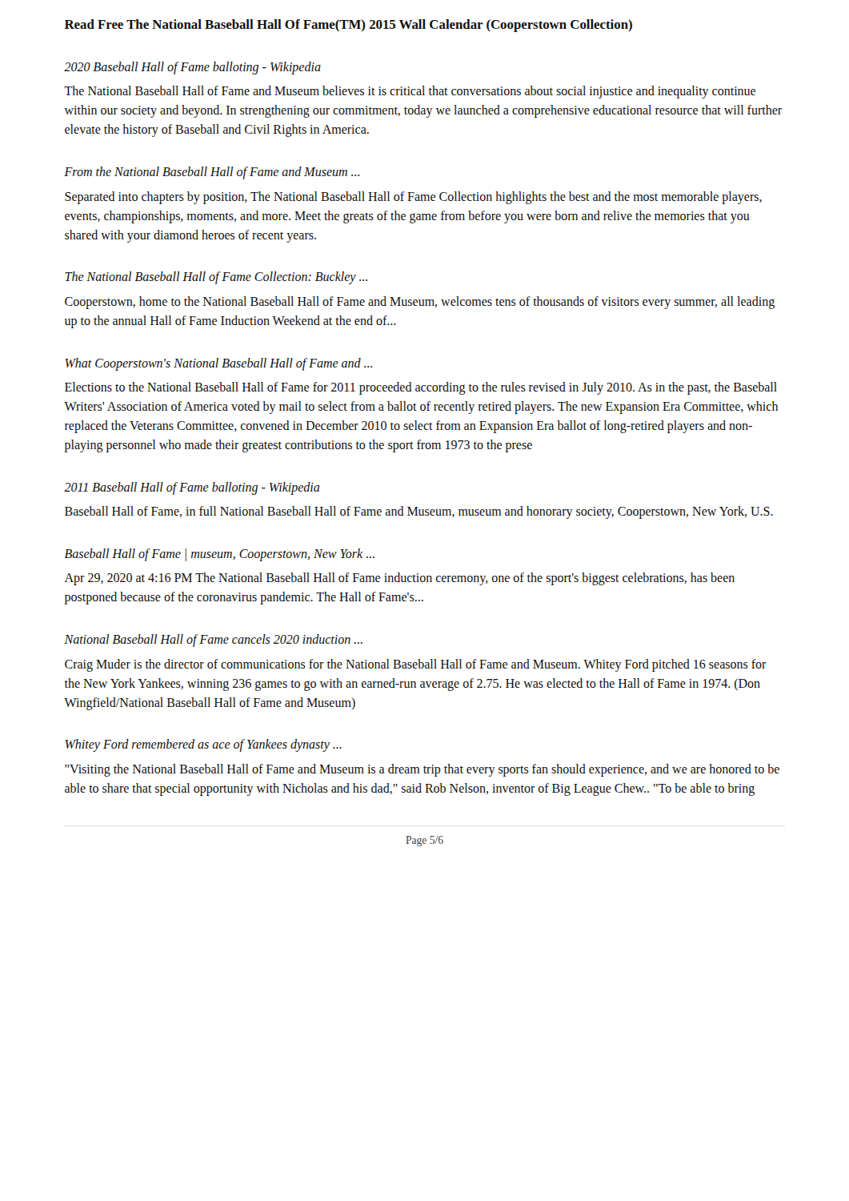Read Free The National Baseball Hall Of Fame(TM) 2015 Wall Calendar (Cooperstown Collection)
2020 Baseball Hall of Fame balloting - Wikipedia
The National Baseball Hall of Fame and Museum believes it is critical that conversations about social injustice and inequality continue within our society and beyond. In strengthening our commitment, today we launched a comprehensive educational resource that will further elevate the history of Baseball and Civil Rights in America.
From the National Baseball Hall of Fame and Museum ...
Separated into chapters by position, The National Baseball Hall of Fame Collection highlights the best and the most memorable players, events, championships, moments, and more. Meet the greats of the game from before you were born and relive the memories that you shared with your diamond heroes of recent years.
The National Baseball Hall of Fame Collection: Buckley ...
Cooperstown, home to the National Baseball Hall of Fame and Museum, welcomes tens of thousands of visitors every summer, all leading up to the annual Hall of Fame Induction Weekend at the end of...
What Cooperstown's National Baseball Hall of Fame and ...
Elections to the National Baseball Hall of Fame for 2011 proceeded according to the rules revised in July 2010. As in the past, the Baseball Writers' Association of America voted by mail to select from a ballot of recently retired players. The new Expansion Era Committee, which replaced the Veterans Committee, convened in December 2010 to select from an Expansion Era ballot of long-retired players and non-playing personnel who made their greatest contributions to the sport from 1973 to the prese
2011 Baseball Hall of Fame balloting - Wikipedia
Baseball Hall of Fame, in full National Baseball Hall of Fame and Museum, museum and honorary society, Cooperstown, New York, U.S.
Baseball Hall of Fame | museum, Cooperstown, New York ...
Apr 29, 2020 at 4:16 PM The National Baseball Hall of Fame induction ceremony, one of the sport's biggest celebrations, has been postponed because of the coronavirus pandemic. The Hall of Fame's...
National Baseball Hall of Fame cancels 2020 induction ...
Craig Muder is the director of communications for the National Baseball Hall of Fame and Museum. Whitey Ford pitched 16 seasons for the New York Yankees, winning 236 games to go with an earned-run average of 2.75. He was elected to the Hall of Fame in 1974. (Don Wingfield/National Baseball Hall of Fame and Museum)
Whitey Ford remembered as ace of Yankees dynasty ...
"Visiting the National Baseball Hall of Fame and Museum is a dream trip that every sports fan should experience, and we are honored to be able to share that special opportunity with Nicholas and his dad," said Rob Nelson, inventor of Big League Chew.. "To be able to bring
Page 5/6